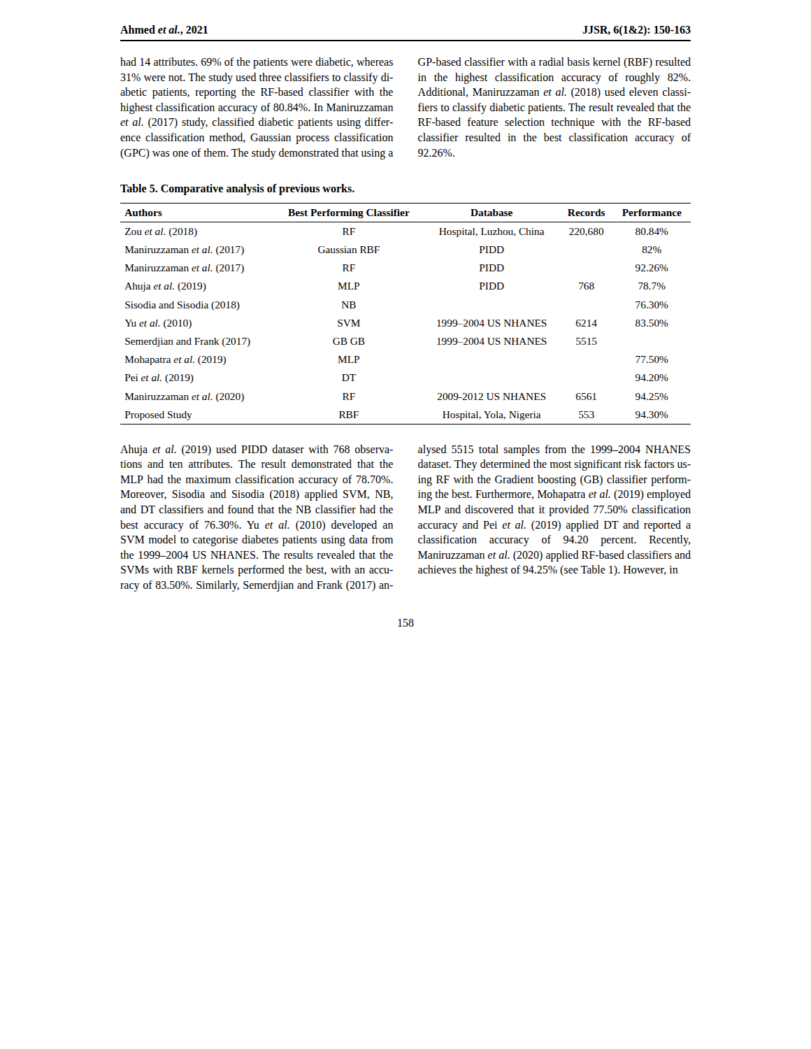Ahmed et al., 2021 JJSR, 6(1&2): 150-163
had 14 attributes. 69% of the patients were diabetic, whereas 31% were not. The study used three classifiers to classify diabetic patients, reporting the RF-based classifier with the highest classification accuracy of 80.84%. In Maniruzzaman et al. (2017) study, classified diabetic patients using difference classification method, Gaussian process classification (GPC) was one of them. The study demonstrated that using a GP-based classifier with a radial basis kernel (RBF) resulted in the highest classification accuracy of roughly 82%. Additional, Maniruzzaman et al. (2018) used eleven classifiers to classify diabetic patients. The result revealed that the RF-based feature selection technique with the RF-based classifier resulted in the best classification accuracy of 92.26%.
Table 5. Comparative analysis of previous works.
| Authors | Best Performing Classifier | Database | Records | Performance |
| --- | --- | --- | --- | --- |
| Zou et al . (2018) | RF | Hospital, Luzhou, China | 220,680 | 80.84% |
| Maniruzzaman et al. (2017) | Gaussian RBF | PIDD | | 82% |
| Maniruzzaman et al. (2017) | RF | PIDD | | 92.26% |
| Ahuja et al. (2019) | MLP | PIDD | 768 | 78.7% |
| Sisodia and Sisodia (2018) | NB | | | 76.30% |
| Yu et al. (2010) | SVM | 1999–2004 US NHANES | 6214 | 83.50% |
| Semerdjian and Frank (2017) | GB GB | 1999–2004 US NHANES | 5515 | |
| Mohapatra et al. (2019) | MLP | | | 77.50% |
| Pei et al. (2019) | DT | | | 94.20% |
| Maniruzzaman et al. (2020) | RF | 2009-2012 US NHANES | 6561 | 94.25% |
| Proposed Study | RBF | Hospital, Yola, Nigeria | 553 | 94.30% |
Ahuja et al. (2019) used PIDD dataser with 768 observations and ten attributes. The result demonstrated that the MLP had the maximum classification accuracy of 78.70%. Moreover, Sisodia and Sisodia (2018) applied SVM, NB, and DT classifiers and found that the NB classifier had the best accuracy of 76.30%. Yu et al. (2010) developed an SVM model to categorise diabetes patients using data from the 1999–2004 US NHANES. The results revealed that the SVMs with RBF kernels performed the best, with an accuracy of 83.50%. Similarly, Semerdjian and Frank (2017) analysed 5515 total samples from the 1999–2004 NHANES dataset. They determined the most significant risk factors using RF with the Gradient boosting (GB) classifier performing the best. Furthermore, Mohapatra et al. (2019) employed MLP and discovered that it provided 77.50% classification accuracy and Pei et al. (2019) applied DT and reported a classification accuracy of 94.20 percent. Recently, Maniruzzaman et al. (2020) applied RF-based classifiers and achieves the highest of 94.25% (see Table 1). However, in
158